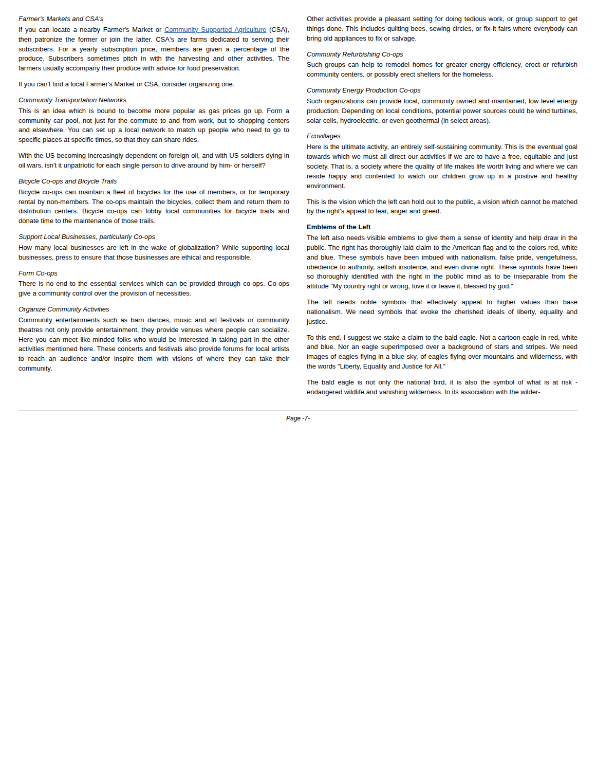Farmer's Markets and CSA's
If you can locate a nearby Farmer's Market or Community Supported Agriculture (CSA), then patronize the former or join the latter. CSA's are farms dedicated to serving their subscribers. For a yearly subscription price, members are given a percentage of the produce. Subscribers sometimes pitch in with the harvesting and other activities. The farmers usually accompany their produce with advice for food preservation.
If you can't find a local Farmer's Market or CSA, consider organizing one.
Community Transportation Networks
This is an idea which is bound to become more popular as gas prices go up. Form a community car pool, not just for the commute to and from work, but to shopping centers and elsewhere. You can set up a local network to match up people who need to go to specific places at specific times, so that they can share rides.
With the US becoming increasingly dependent on foreign oil, and with US soldiers dying in oil wars, isn't it unpatriotic for each single person to drive around by him- or herself?
Bicycle Co-ops and Bicycle Trails
Bicycle co-ops can maintain a fleet of bicycles for the use of members, or for temporary rental by non-members. The co-ops maintain the bicycles, collect them and return them to distribution centers. Bicycle co-ops can lobby local communities for bicycle trails and donate time to the maintenance of those trails.
Support Local Businesses, particularly Co-ops
How many local businesses are left in the wake of globalization? While supporting local businesses, press to ensure that those businesses are ethical and responsible.
Form Co-ops
There is no end to the essential services which can be provided through co-ops. Co-ops give a community control over the provision of necessities.
Organize Community Activities
Community entertainments such as barn dances, music and art festivals or community theatres not only provide entertainment, they provide venues where people can socialize. Here you can meet like-minded folks who would be interested in taking part in the other activities mentioned here. These concerts and festivals also provide forums for local artists to reach an audience and/or inspire them with visions of where they can take their community.
Other activities provide a pleasant setting for doing tedious work, or group support to get things done. This includes quilting bees, sewing circles, or fix-it fairs where everybody can bring old appliances to fix or salvage.
Community Refurbishing Co-ops
Such groups can help to remodel homes for greater energy efficiency, erect or refurbish community centers, or possibly erect shelters for the homeless.
Community Energy Production Co-ops
Such organizations can provide local, community owned and maintained, low level energy production. Depending on local conditions, potential power sources could be wind turbines, solar cells, hydroelectric, or even geothermal (in select areas).
Ecovillages
Here is the ultimate activity, an entirely self-sustaining community. This is the eventual goal towards which we must all direct our activities if we are to have a free, equitable and just society. That is, a society where the quality of life makes life worth living and where we can reside happy and contented to watch our children grow up in a positive and healthy environment.
This is the vision which the left can hold out to the public, a vision which cannot be matched by the right's appeal to fear, anger and greed.
Emblems of the Left
The left also needs visible emblems to give them a sense of identity and help draw in the public. The right has thoroughly laid claim to the American flag and to the colors red, white and blue. These symbols have been imbued with nationalism, false pride, vengefulness, obedience to authority, selfish insolence, and even divine right. These symbols have been so thoroughly identified with the right in the public mind as to be inseparable from the attitude "My country right or wrong, love it or leave it, blessed by god."
The left needs noble symbols that effectively appeal to higher values than base nationalism. We need symbols that evoke the cherished ideals of liberty, equality and justice.
To this end, I suggest we stake a claim to the bald eagle. Not a cartoon eagle in red, white and blue. Nor an eagle superimposed over a background of stars and stripes. We need images of eagles flying in a blue sky, of eagles flying over mountains and wilderness, with the words "Liberty, Equality and Justice for All."
The bald eagle is not only the national bird, it is also the symbol of what is at risk - endangered wildlife and vanishing wilderness. In its association with the wilder-
Page -7-